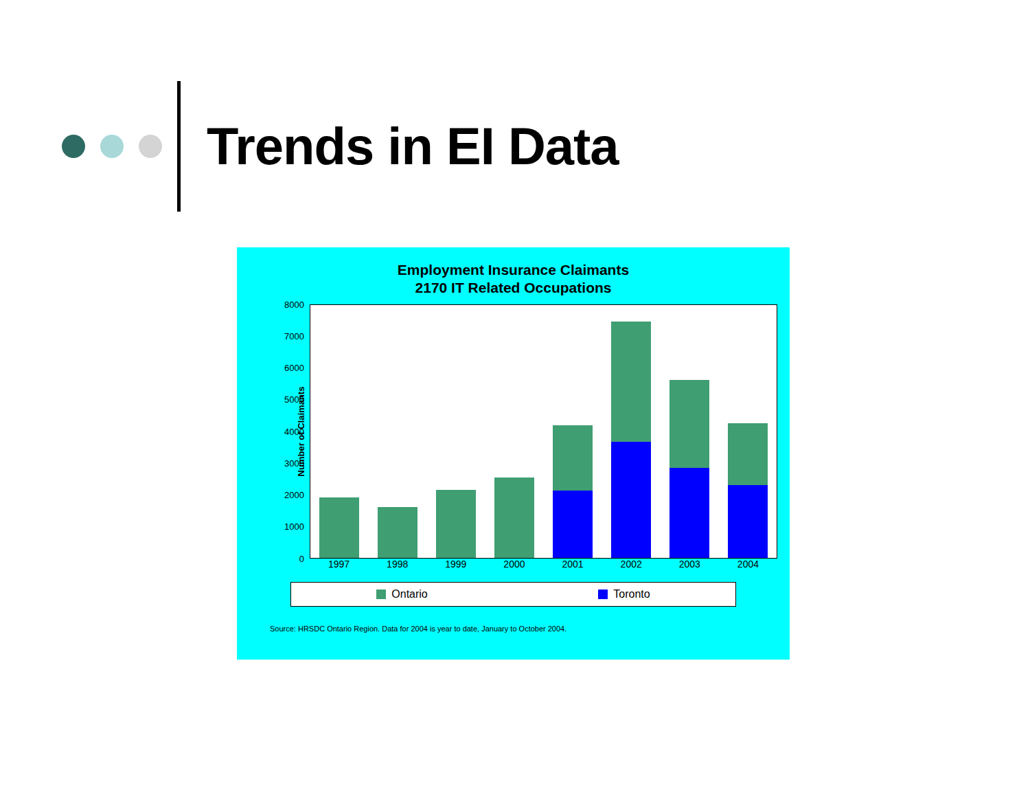Trends in EI Data
Employment Insurance Claimants
2170 IT Related Occupations
Number of Claimants
8000 7000 6000 5000 4000 3000 2000 1000 0
1997 1998 1999 2000 2001 2002 2003 2004
Ontario
Toronto
Source: HRSDC Ontario Region. Data for 2004 is year to date, January to October 2004.